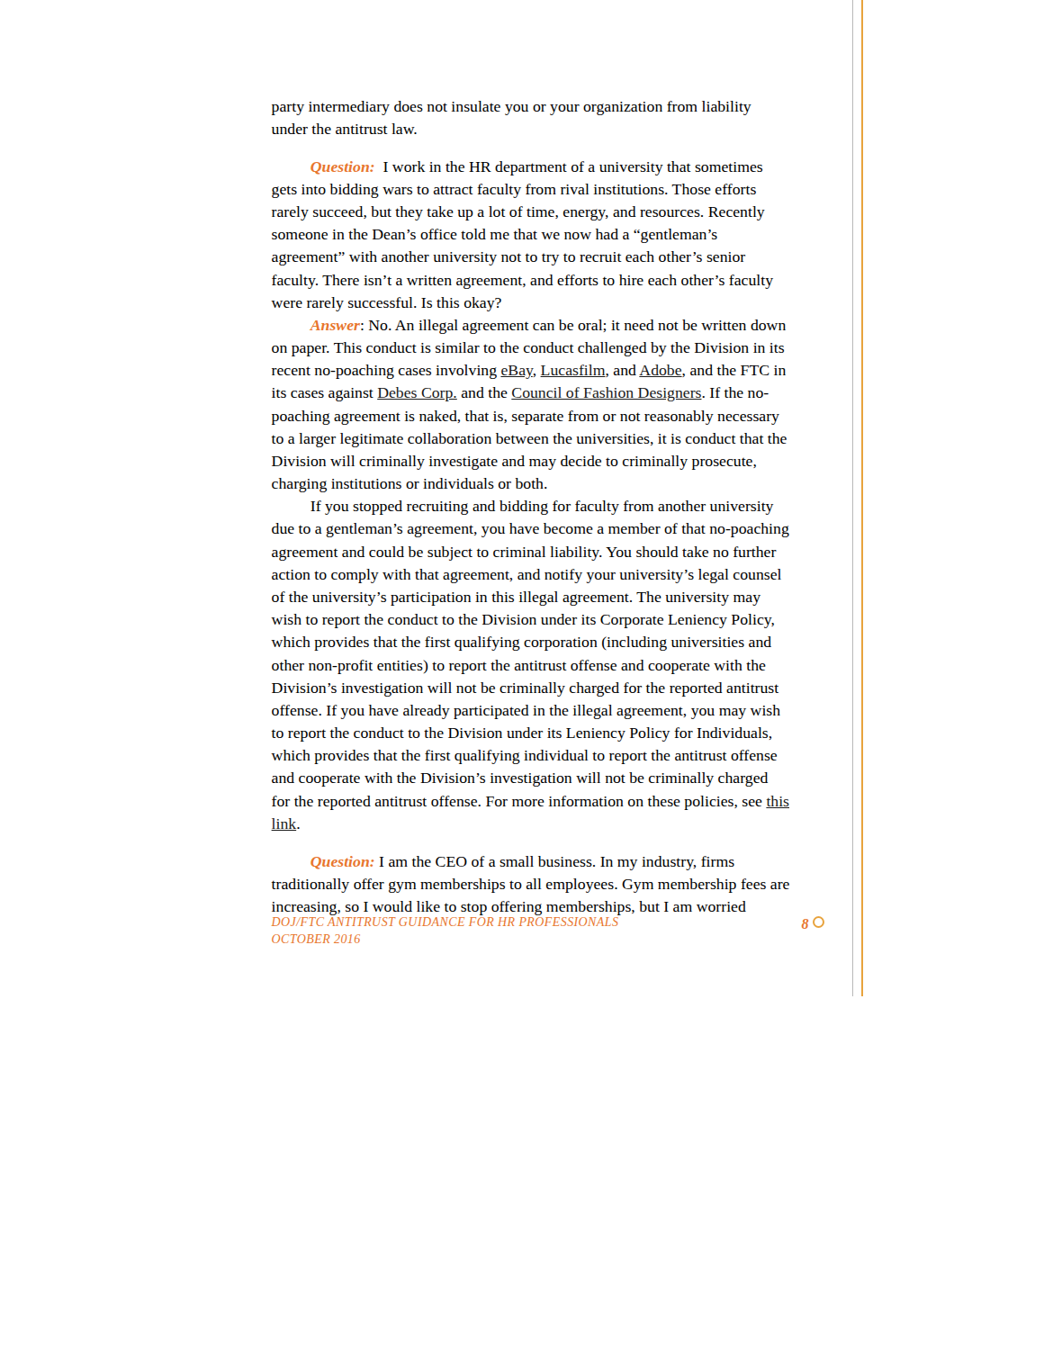party intermediary does not insulate you or your organization from liability under the antitrust law.
Question: I work in the HR department of a university that sometimes gets into bidding wars to attract faculty from rival institutions. Those efforts rarely succeed, but they take up a lot of time, energy, and resources. Recently someone in the Dean’s office told me that we now had a “gentleman’s agreement” with another university not to try to recruit each other’s senior faculty. There isn’t a written agreement, and efforts to hire each other’s faculty were rarely successful. Is this okay?
Answer: No. An illegal agreement can be oral; it need not be written down on paper. This conduct is similar to the conduct challenged by the Division in its recent no-poaching cases involving eBay, Lucasfilm, and Adobe, and the FTC in its cases against Debes Corp. and the Council of Fashion Designers. If the no-poaching agreement is naked, that is, separate from or not reasonably necessary to a larger legitimate collaboration between the universities, it is conduct that the Division will criminally investigate and may decide to criminally prosecute, charging institutions or individuals or both.
If you stopped recruiting and bidding for faculty from another university due to a gentleman’s agreement, you have become a member of that no-poaching agreement and could be subject to criminal liability. You should take no further action to comply with that agreement, and notify your university’s legal counsel of the university’s participation in this illegal agreement. The university may wish to report the conduct to the Division under its Corporate Leniency Policy, which provides that the first qualifying corporation (including universities and other non-profit entities) to report the antitrust offense and cooperate with the Division’s investigation will not be criminally charged for the reported antitrust offense. If you have already participated in the illegal agreement, you may wish to report the conduct to the Division under its Leniency Policy for Individuals, which provides that the first qualifying individual to report the antitrust offense and cooperate with the Division’s investigation will not be criminally charged for the reported antitrust offense. For more information on these policies, see this link.
Question: I am the CEO of a small business. In my industry, firms traditionally offer gym memberships to all employees. Gym membership fees are increasing, so I would like to stop offering memberships, but I am worried
DOJ/FTC ANTITRUST GUIDANCE FOR HR PROFESSIONALS
OCTOBER 2016
8